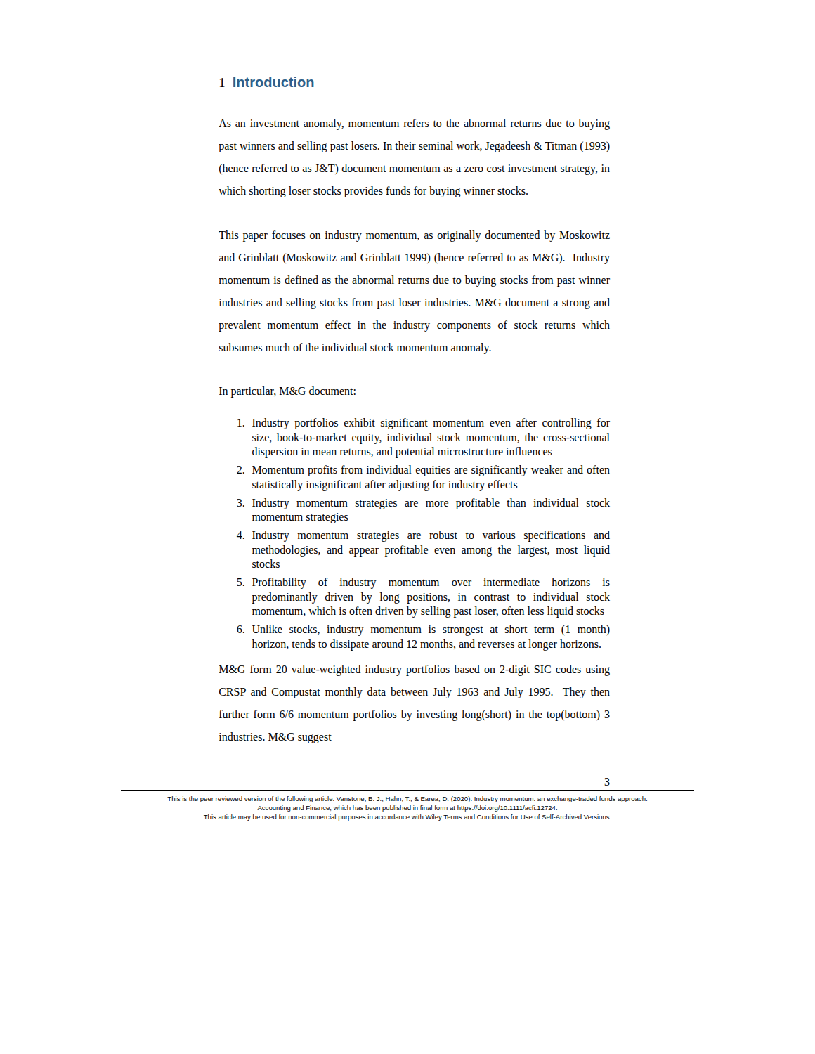1 Introduction
As an investment anomaly, momentum refers to the abnormal returns due to buying past winners and selling past losers. In their seminal work, Jegadeesh & Titman (1993) (hence referred to as J&T) document momentum as a zero cost investment strategy, in which shorting loser stocks provides funds for buying winner stocks.
This paper focuses on industry momentum, as originally documented by Moskowitz and Grinblatt (Moskowitz and Grinblatt 1999) (hence referred to as M&G). Industry momentum is defined as the abnormal returns due to buying stocks from past winner industries and selling stocks from past loser industries. M&G document a strong and prevalent momentum effect in the industry components of stock returns which subsumes much of the individual stock momentum anomaly.
In particular, M&G document:
Industry portfolios exhibit significant momentum even after controlling for size, book-to-market equity, individual stock momentum, the cross-sectional dispersion in mean returns, and potential microstructure influences
Momentum profits from individual equities are significantly weaker and often statistically insignificant after adjusting for industry effects
Industry momentum strategies are more profitable than individual stock momentum strategies
Industry momentum strategies are robust to various specifications and methodologies, and appear profitable even among the largest, most liquid stocks
Profitability of industry momentum over intermediate horizons is predominantly driven by long positions, in contrast to individual stock momentum, which is often driven by selling past loser, often less liquid stocks
Unlike stocks, industry momentum is strongest at short term (1 month) horizon, tends to dissipate around 12 months, and reverses at longer horizons.
M&G form 20 value-weighted industry portfolios based on 2-digit SIC codes using CRSP and Compustat monthly data between July 1963 and July 1995. They then further form 6/6 momentum portfolios by investing long(short) in the top(bottom) 3 industries. M&G suggest
3
This is the peer reviewed version of the following article: Vanstone, B. J., Hahn, T., & Earea, D. (2020). Industry momentum: an exchange-traded funds approach.
Accounting and Finance, which has been published in final form at https://doi.org/10.1111/acfi.12724.
This article may be used for non-commercial purposes in accordance with Wiley Terms and Conditions for Use of Self-Archived Versions.